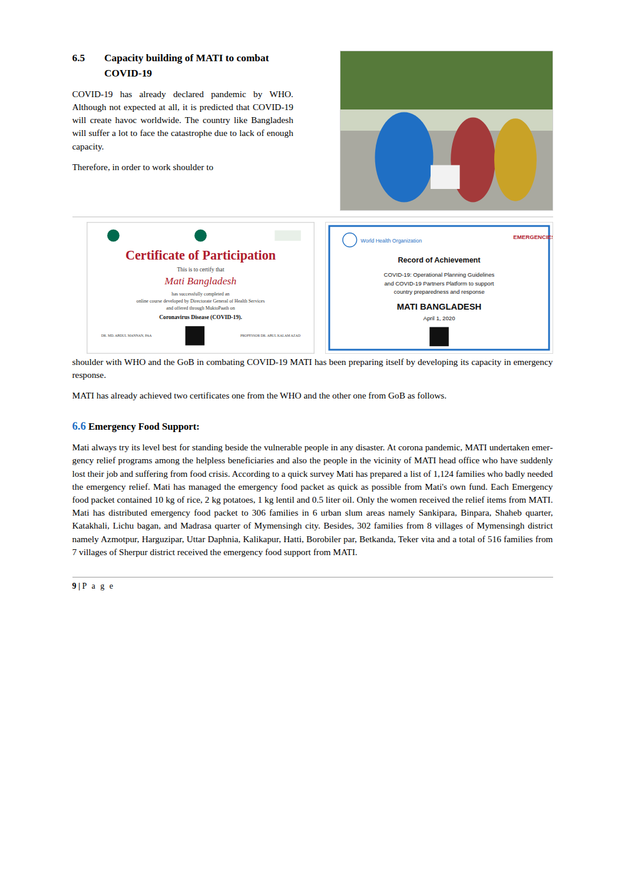6.5 Capacity building of MATI to combat COVID-19
COVID-19 has already declared pandemic by WHO. Although not expected at all, it is predicted that COVID-19 will create havoc worldwide. The country like Bangladesh will suffer a lot to face the catastrophe due to lack of enough capacity.
Therefore, in order to work shoulder to
shoulder with WHO and the GoB in combating COVID-19 MATI has been preparing itself by developing its capacity in emergency response.
MATI has already achieved two certificates one from the WHO and the other one from GoB as follows.
6.6 Emergency Food Support:
Mati always try its level best for standing beside the vulnerable people in any disaster. At corona pandemic, MATI undertaken emergency relief programs among the helpless beneficiaries and also the people in the vicinity of MATI head office who have suddenly lost their job and suffering from food crisis. According to a quick survey Mati has prepared a list of 1,124 families who badly needed the emergency relief. Mati has managed the emergency food packet as quick as possible from Mati's own fund. Each Emergency food packet contained 10 kg of rice, 2 kg potatoes, 1 kg lentil and 0.5 liter oil. Only the women received the relief items from MATI. Mati has distributed emergency food packet to 306 families in 6 urban slum areas namely Sankipara, Binpara, Shaheb quarter, Katakhali, Lichu bagan, and Madrasa quarter of Mymensingh city. Besides, 302 families from 8 villages of Mymensingh district namely Azmotpur, Harguzipar, Uttar Daphnia, Kalikapur, Hatti, Borobiler par, Betkanda, Teker vita and a total of 516 families from 7 villages of Sherpur district received the emergency food support from MATI.
9 | P a g e